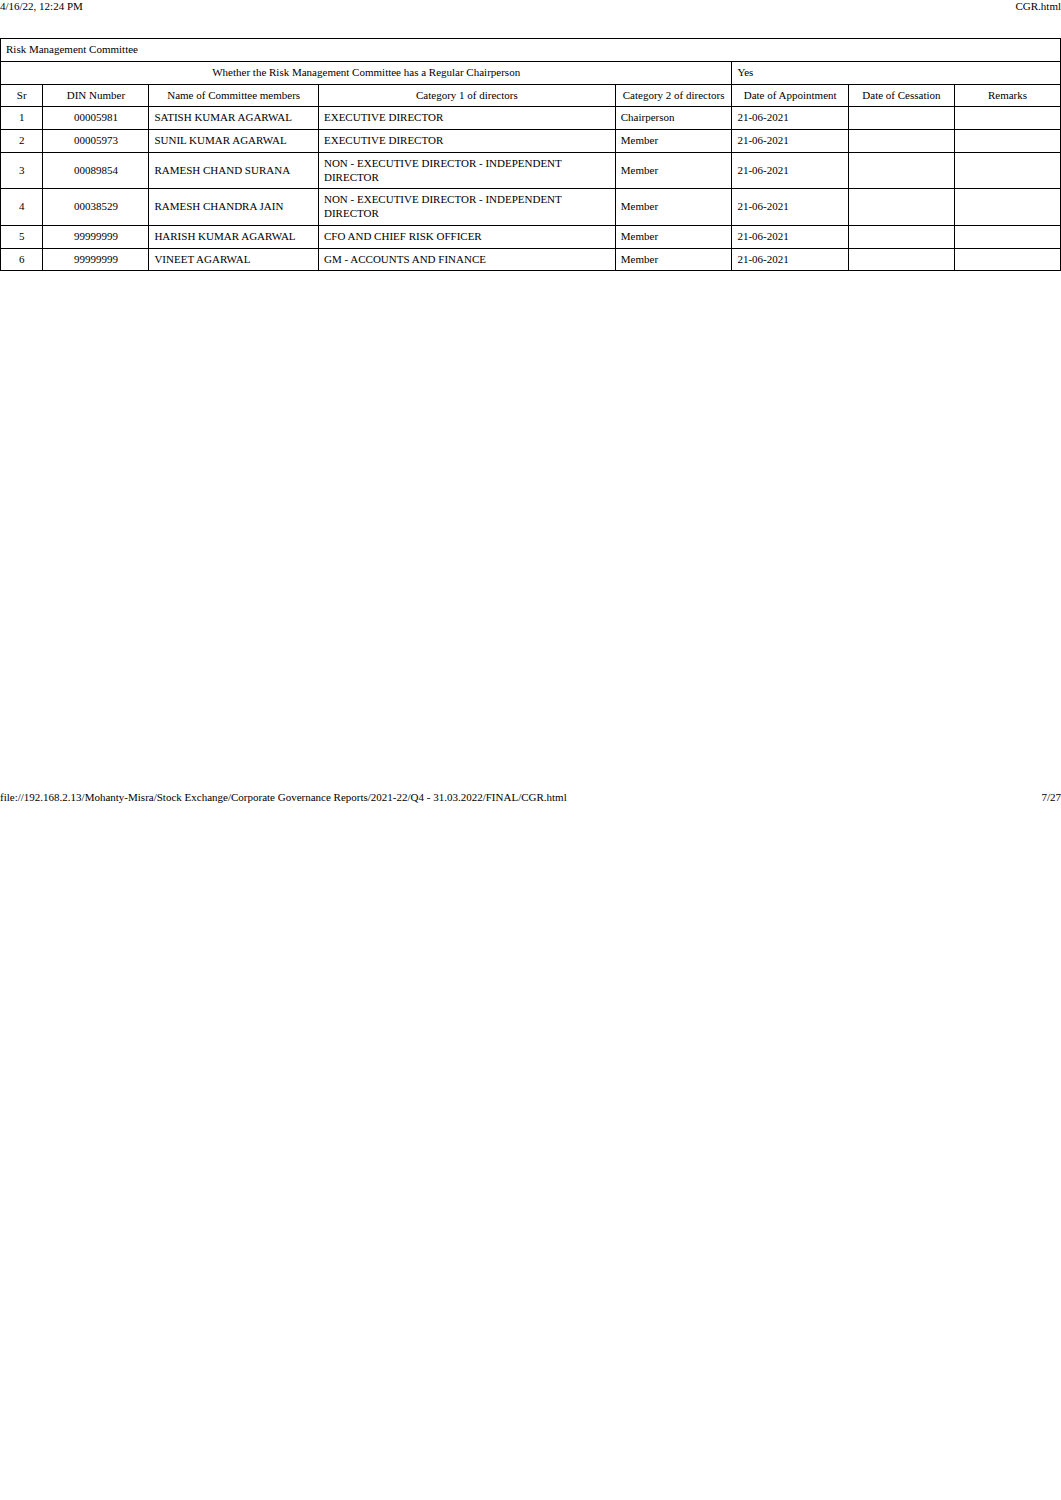4/16/22, 12:24 PM CGR.html
| Risk Management Committee |
| Whether the Risk Management Committee has a Regular Chairperson | Yes |
| Sr | DIN Number | Name of Committee members | Category 1 of directors | Category 2 of directors | Date of Appointment | Date of Cessation | Remarks |
| 1 | 00005981 | SATISH KUMAR AGARWAL | EXECUTIVE DIRECTOR | Chairperson | 21-06-2021 | | |
| 2 | 00005973 | SUNIL KUMAR AGARWAL | EXECUTIVE DIRECTOR | Member | 21-06-2021 | | |
| 3 | 00089854 | RAMESH CHAND SURANA | NON - EXECUTIVE DIRECTOR - INDEPENDENT DIRECTOR | Member | 21-06-2021 | | |
| 4 | 00038529 | RAMESH CHANDRA JAIN | NON - EXECUTIVE DIRECTOR - INDEPENDENT DIRECTOR | Member | 21-06-2021 | | |
| 5 | 99999999 | HARISH KUMAR AGARWAL | CFO AND CHIEF RISK OFFICER | Member | 21-06-2021 | | |
| 6 | 99999999 | VINEET AGARWAL | GM - ACCOUNTS AND FINANCE | Member | 21-06-2021 | | |
file://192.168.2.13/Mohanty-Misra/Stock Exchange/Corporate Governance Reports/2021-22/Q4 - 31.03.2022/FINAL/CGR.html 7/27